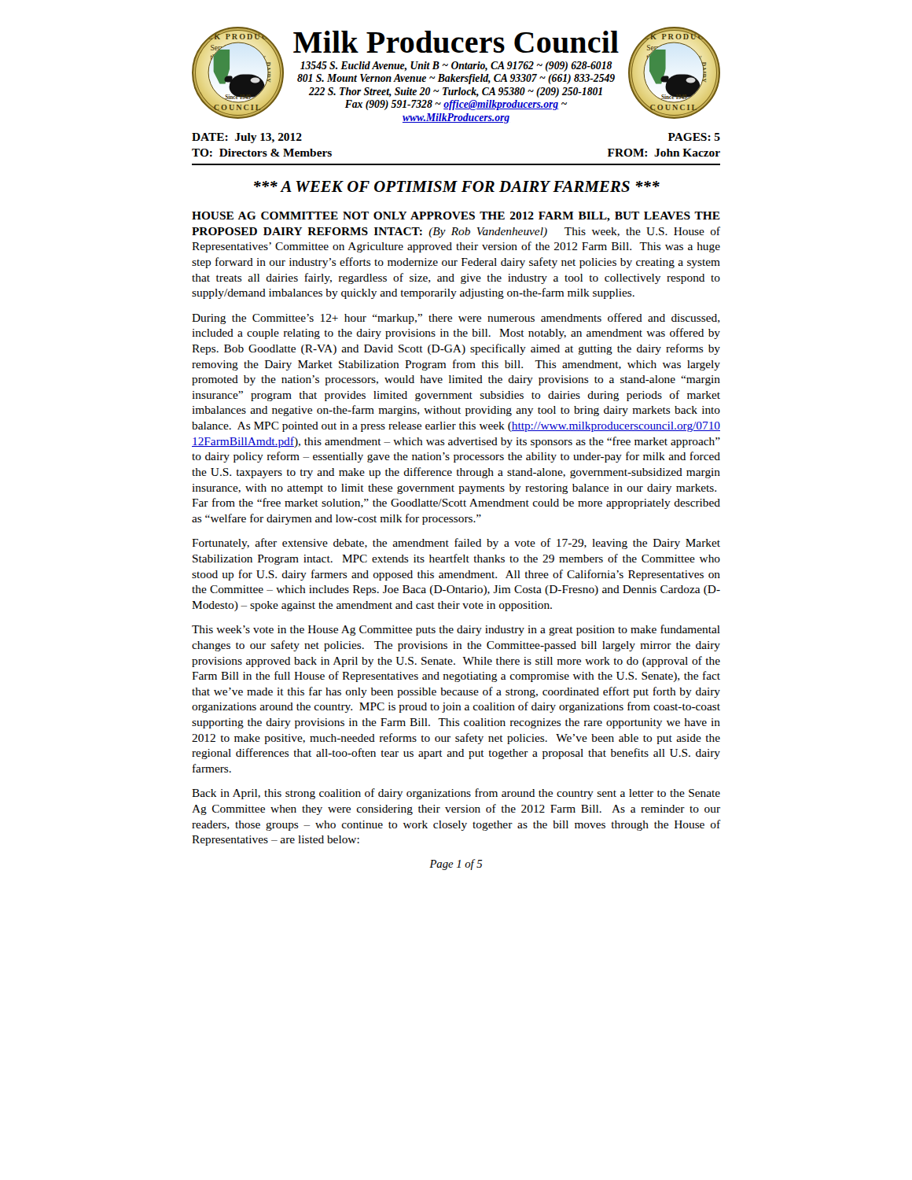MILK PRODUCERS COUNCIL CALIFORNIA DAIRY
Serving
the Dairy Industry
Since 1949
Milk Producers Council
13545 S. Euclid Avenue, Unit B ~ Ontario, CA 91762 ~ (909) 628-6018
801 S. Mount Vernon Avenue ~ Bakersfield, CA 93307 ~ (661) 833-2549
222 S. Thor Street, Suite 20 ~ Turlock, CA 95380 ~ (209) 250-1801
Fax (909) 591-7328 ~ office@milkproducers.org ~ www.MilkProducers.org
MILK PRODUCERS COUNCIL CALIFORNIA DAIRY
Serving
the Dairy Industry
Since 1949
DATE: July 13, 2012
TO: Directors & Members
PAGES: 5
FROM: John Kaczor
*** A WEEK OF OPTIMISM FOR DAIRY FARMERS ***
HOUSE AG COMMITTEE NOT ONLY APPROVES THE 2012 FARM BILL, BUT LEAVES THE PROPOSED DAIRY REFORMS INTACT: (By Rob Vandenheuvel) This week, the U.S. House of Representatives’ Committee on Agriculture approved their version of the 2012 Farm Bill. This was a huge step forward in our industry’s efforts to modernize our Federal dairy safety net policies by creating a system that treats all dairies fairly, regardless of size, and give the industry a tool to collectively respond to supply/demand imbalances by quickly and temporarily adjusting on-the-farm milk supplies.
During the Committee’s 12+ hour “markup,” there were numerous amendments offered and discussed, included a couple relating to the dairy provisions in the bill. Most notably, an amendment was offered by Reps. Bob Goodlatte (R-VA) and David Scott (D-GA) specifically aimed at gutting the dairy reforms by removing the Dairy Market Stabilization Program from this bill. This amendment, which was largely promoted by the nation’s processors, would have limited the dairy provisions to a stand-alone “margin insurance” program that provides limited government subsidies to dairies during periods of market imbalances and negative on-the-farm margins, without providing any tool to bring dairy markets back into balance. As MPC pointed out in a press release earlier this week (http://www.milkproducerscouncil.org/071012FarmBillAmdt.pdf), this amendment – which was advertised by its sponsors as the “free market approach” to dairy policy reform – essentially gave the nation’s processors the ability to under-pay for milk and forced the U.S. taxpayers to try and make up the difference through a stand-alone, government-subsidized margin insurance, with no attempt to limit these government payments by restoring balance in our dairy markets. Far from the “free market solution,” the Goodlatte/Scott Amendment could be more appropriately described as “welfare for dairymen and low-cost milk for processors.”
Fortunately, after extensive debate, the amendment failed by a vote of 17-29, leaving the Dairy Market Stabilization Program intact. MPC extends its heartfelt thanks to the 29 members of the Committee who stood up for U.S. dairy farmers and opposed this amendment. All three of California’s Representatives on the Committee – which includes Reps. Joe Baca (D-Ontario), Jim Costa (D-Fresno) and Dennis Cardoza (D-Modesto) – spoke against the amendment and cast their vote in opposition.
This week’s vote in the House Ag Committee puts the dairy industry in a great position to make fundamental changes to our safety net policies. The provisions in the Committee-passed bill largely mirror the dairy provisions approved back in April by the U.S. Senate. While there is still more work to do (approval of the Farm Bill in the full House of Representatives and negotiating a compromise with the U.S. Senate), the fact that we’ve made it this far has only been possible because of a strong, coordinated effort put forth by dairy organizations around the country. MPC is proud to join a coalition of dairy organizations from coast-to-coast supporting the dairy provisions in the Farm Bill. This coalition recognizes the rare opportunity we have in 2012 to make positive, much-needed reforms to our safety net policies. We’ve been able to put aside the regional differences that all-too-often tear us apart and put together a proposal that benefits all U.S. dairy farmers.
Back in April, this strong coalition of dairy organizations from around the country sent a letter to the Senate Ag Committee when they were considering their version of the 2012 Farm Bill. As a reminder to our readers, those groups – who continue to work closely together as the bill moves through the House of Representatives – are listed below:
Page 1 of 5